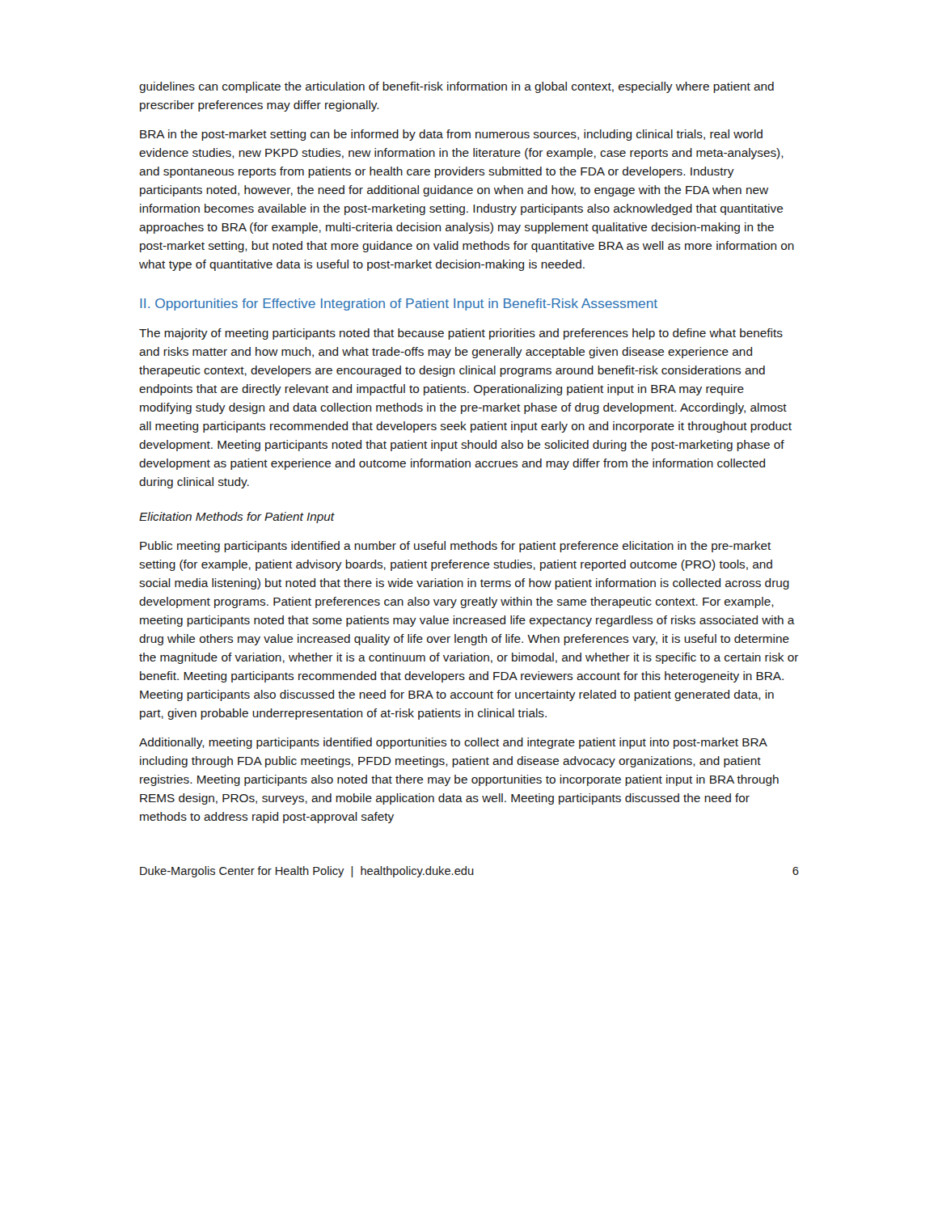guidelines can complicate the articulation of benefit-risk information in a global context, especially where patient and prescriber preferences may differ regionally.
BRA in the post-market setting can be informed by data from numerous sources, including clinical trials, real world evidence studies, new PKPD studies, new information in the literature (for example, case reports and meta-analyses), and spontaneous reports from patients or health care providers submitted to the FDA or developers. Industry participants noted, however, the need for additional guidance on when and how, to engage with the FDA when new information becomes available in the post-marketing setting. Industry participants also acknowledged that quantitative approaches to BRA (for example, multi-criteria decision analysis) may supplement qualitative decision-making in the post-market setting, but noted that more guidance on valid methods for quantitative BRA as well as more information on what type of quantitative data is useful to post-market decision-making is needed.
II. Opportunities for Effective Integration of Patient Input in Benefit-Risk Assessment
The majority of meeting participants noted that because patient priorities and preferences help to define what benefits and risks matter and how much, and what trade-offs may be generally acceptable given disease experience and therapeutic context, developers are encouraged to design clinical programs around benefit-risk considerations and endpoints that are directly relevant and impactful to patients. Operationalizing patient input in BRA may require modifying study design and data collection methods in the pre-market phase of drug development. Accordingly, almost all meeting participants recommended that developers seek patient input early on and incorporate it throughout product development. Meeting participants noted that patient input should also be solicited during the post-marketing phase of development as patient experience and outcome information accrues and may differ from the information collected during clinical study.
Elicitation Methods for Patient Input
Public meeting participants identified a number of useful methods for patient preference elicitation in the pre-market setting (for example, patient advisory boards, patient preference studies, patient reported outcome (PRO) tools, and social media listening) but noted that there is wide variation in terms of how patient information is collected across drug development programs. Patient preferences can also vary greatly within the same therapeutic context. For example, meeting participants noted that some patients may value increased life expectancy regardless of risks associated with a drug while others may value increased quality of life over length of life. When preferences vary, it is useful to determine the magnitude of variation, whether it is a continuum of variation, or bimodal, and whether it is specific to a certain risk or benefit. Meeting participants recommended that developers and FDA reviewers account for this heterogeneity in BRA. Meeting participants also discussed the need for BRA to account for uncertainty related to patient generated data, in part, given probable underrepresentation of at-risk patients in clinical trials.
Additionally, meeting participants identified opportunities to collect and integrate patient input into post-market BRA including through FDA public meetings, PFDD meetings, patient and disease advocacy organizations, and patient registries. Meeting participants also noted that there may be opportunities to incorporate patient input in BRA through REMS design, PROs, surveys, and mobile application data as well. Meeting participants discussed the need for methods to address rapid post-approval safety
Duke-Margolis Center for Health Policy | healthpolicy.duke.edu 6